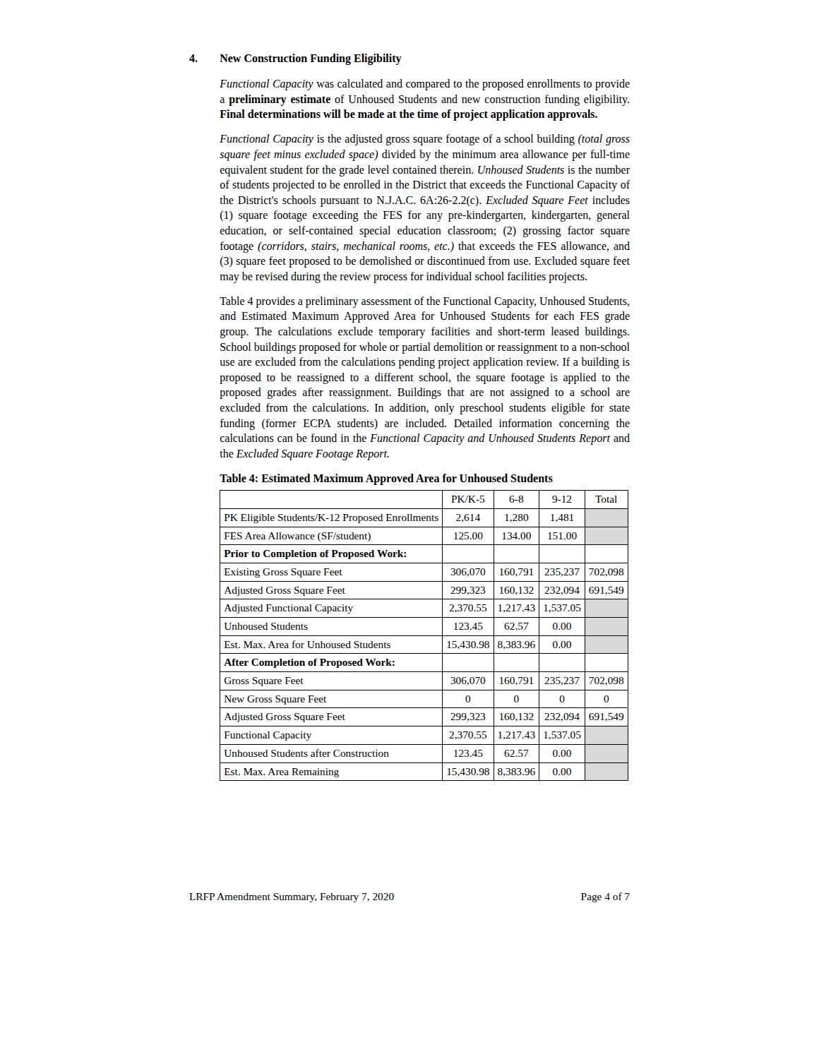4.
New Construction Funding Eligibility
Functional Capacity was calculated and compared to the proposed enrollments to provide a preliminary estimate of Unhoused Students and new construction funding eligibility. Final determinations will be made at the time of project application approvals.
Functional Capacity is the adjusted gross square footage of a school building (total gross square feet minus excluded space) divided by the minimum area allowance per full-time equivalent student for the grade level contained therein. Unhoused Students is the number of students projected to be enrolled in the District that exceeds the Functional Capacity of the District's schools pursuant to N.J.A.C. 6A:26-2.2(c). Excluded Square Feet includes (1) square footage exceeding the FES for any pre-kindergarten, kindergarten, general education, or self-contained special education classroom; (2) grossing factor square footage (corridors, stairs, mechanical rooms, etc.) that exceeds the FES allowance, and (3) square feet proposed to be demolished or discontinued from use. Excluded square feet may be revised during the review process for individual school facilities projects.
Table 4 provides a preliminary assessment of the Functional Capacity, Unhoused Students, and Estimated Maximum Approved Area for Unhoused Students for each FES grade group. The calculations exclude temporary facilities and short-term leased buildings. School buildings proposed for whole or partial demolition or reassignment to a non-school use are excluded from the calculations pending project application review. If a building is proposed to be reassigned to a different school, the square footage is applied to the proposed grades after reassignment. Buildings that are not assigned to a school are excluded from the calculations. In addition, only preschool students eligible for state funding (former ECPA students) are included. Detailed information concerning the calculations can be found in the Functional Capacity and Unhoused Students Report and the Excluded Square Footage Report.
Table 4: Estimated Maximum Approved Area for Unhoused Students
| | PK/K-5 | 6-8 | 9-12 | Total |
| --- | --- | --- | --- | --- |
| PK Eligible Students/K-12 Proposed Enrollments | 2,614 | 1,280 | 1,481 | |
| FES Area Allowance (SF/student) | 125.00 | 134.00 | 151.00 | |
| Prior to Completion of Proposed Work: | | | | |
| Existing Gross Square Feet | 306,070 | 160,791 | 235,237 | 702,098 |
| Adjusted Gross Square Feet | 299,323 | 160,132 | 232,094 | 691,549 |
| Adjusted Functional Capacity | 2,370.55 | 1,217.43 | 1,537.05 | |
| Unhoused Students | 123.45 | 62.57 | 0.00 | |
| Est. Max. Area for Unhoused Students | 15,430.98 | 8,383.96 | 0.00 | |
| After Completion of Proposed Work: | | | | |
| Gross Square Feet | 306,070 | 160,791 | 235,237 | 702,098 |
| New Gross Square Feet | 0 | 0 | 0 | 0 |
| Adjusted Gross Square Feet | 299,323 | 160,132 | 232,094 | 691,549 |
| Functional Capacity | 2,370.55 | 1,217.43 | 1,537.05 | |
| Unhoused Students after Construction | 123.45 | 62.57 | 0.00 | |
| Est. Max. Area Remaining | 15,430.98 | 8,383.96 | 0.00 | |
LRFP Amendment Summary, February 7, 2020
Page 4 of 7